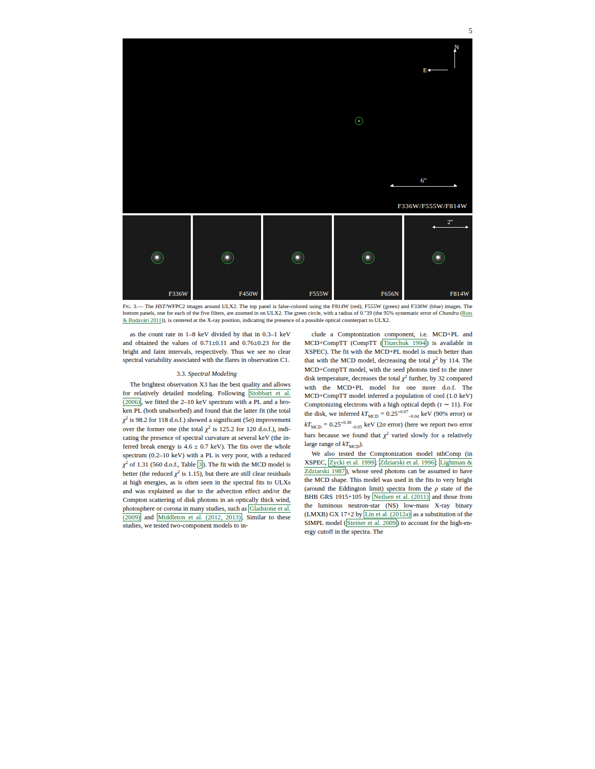5
N E
6"
F336W/F555W/F814W
F336W
F450W
F555W
F656N
2"
F814W
Fig. 3.— The HST/WFPC2 images around ULX2. The top panel is false-colored using the F814W (red), F555W (green) and F336W (blue) images. The bottom panels, one for each of the five filters, are zoomed in on ULX2. The green circle, with a radius of 0.″39 (the 95% systematic error of Chandra (Rots & Budavári 2011)), is centered at the X-ray position, indicating the presence of a possible optical counterpart to ULX2.
as the count rate in 1–8 keV divided by that in 0.3–1 keV and obtained the values of 0.71±0.11 and 0.76±0.23 for the bright and faint intervals, respectively. Thus we see no clear spectral variability associated with the flares in observation C1.
3.3. Spectral Modeling
The brightest observation X3 has the best quality and allows for relatively detailed modeling. Following Stobbart et al. (2006), we fitted the 2–10 keV spectrum with a PL and a broken PL (both unabsorbed) and found that the latter fit (the total χ2 is 98.2 for 118 d.o.f.) showed a significant (5σ) improvement over the former one (the total χ2 is 125.2 for 120 d.o.f.), indicating the presence of spectral curvature at several keV (the inferred break energy is 4.6 ± 0.7 keV). The fits over the whole spectrum (0.2–10 keV) with a PL is very poor, with a reduced χ2 of 1.31 (560 d.o.f., Table 3). The fit with the MCD model is better (the reduced χ2 is 1.15), but there are still clear residuals at high energies, as is often seen in the spectral fits to ULXs and was explained as due to the advection effect and/or the Compton scattering of disk photons in an optically thick wind, photosphere or corona in many studies, such as Gladstone et al. (2009) and Middleton et al. (2012, 2013). Similar to these studies, we tested two-component models to in-
clude a Comptonization component, i.e. MCD+PL and MCD+CompTT (CompTT (Titarchuk 1994) is available in XSPEC). The fit with the MCD+PL model is much better than that with the MCD model, decreasing the total χ2 by 114. The MCD+CompTT model, with the seed photons tied to the inner disk temperature, decreases the total χ2 further, by 32 compared with the MCD+PL model for one more d.o.f. The MCD+CompTT model inferred a population of cool (1.0 keV) Comptonizing electrons with a high optical depth (τ ∼ 11). For the disk, we inferred kTMCD = 0.25+0.07−0.04 keV (90% error) or kTMCD = 0.25+0.30−0.05 keV (2σ error) (here we report two error bars because we found that χ2 varied slowly for a relatively large range of kTMCD).
We also tested the Comptonization model nthComp (in XSPEC, Zycki et al. 1999; Zdziarski et al. 1996; Lightman & Zdziarski 1987), whose seed photons can be assumed to have the MCD shape. This model was used in the fits to very bright (around the Eddington limit) spectra from the ρ state of the BHB GRS 1915+105 by Neilsen et al. (2011) and those from the luminous neutron-star (NS) low-mass X-ray binary (LMXB) GX 17+2 by Lin et al. (2012a) as a substitution of the SIMPL model (Steiner et al. 2009) to account for the high-energy cutoff in the spectra. The